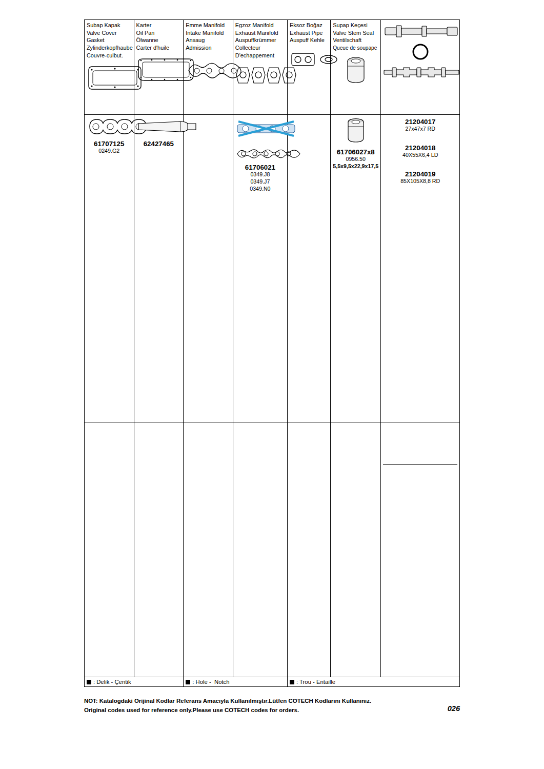| Subap Kapak Valve Cover Gasket Zylinderkopfhaube Couvre-culbut. | Karter Oil Pan Ölwanne Carter d'huile | Emme Manifold Intake Manifold Ansaug Admission | Egzoz Manifold Exhaust Manifold Auspuffkrümmer Collecteur D'echappement | Eksoz Boğaz Exhaust Pipe Auspuff Kehle | Supap Keçesi Valve Stem Seal Ventilschaft Queue de soupape | |
| 61707125 0249.G2 | 62427465 | | 61706021 0349.J8 0349.J7 0349.N0 | | 61706027x8 0956.50 5,5x9,5x22,9x17,5 | 21204017 27x47x7 RD 21204018 40X55X6,4 LD 21204019 85X105X8,8 RD |
| : Delik - Çentik | : Hole - Notch | : Trou - Entaille |
NOT: Katalogdaki Orijinal Kodlar Referans Amacıyla Kullanılmıştır.Lütfen COTECH Kodlarını Kullanınız.
Original codes used for reference only.Please use COTECH codes for orders. 026